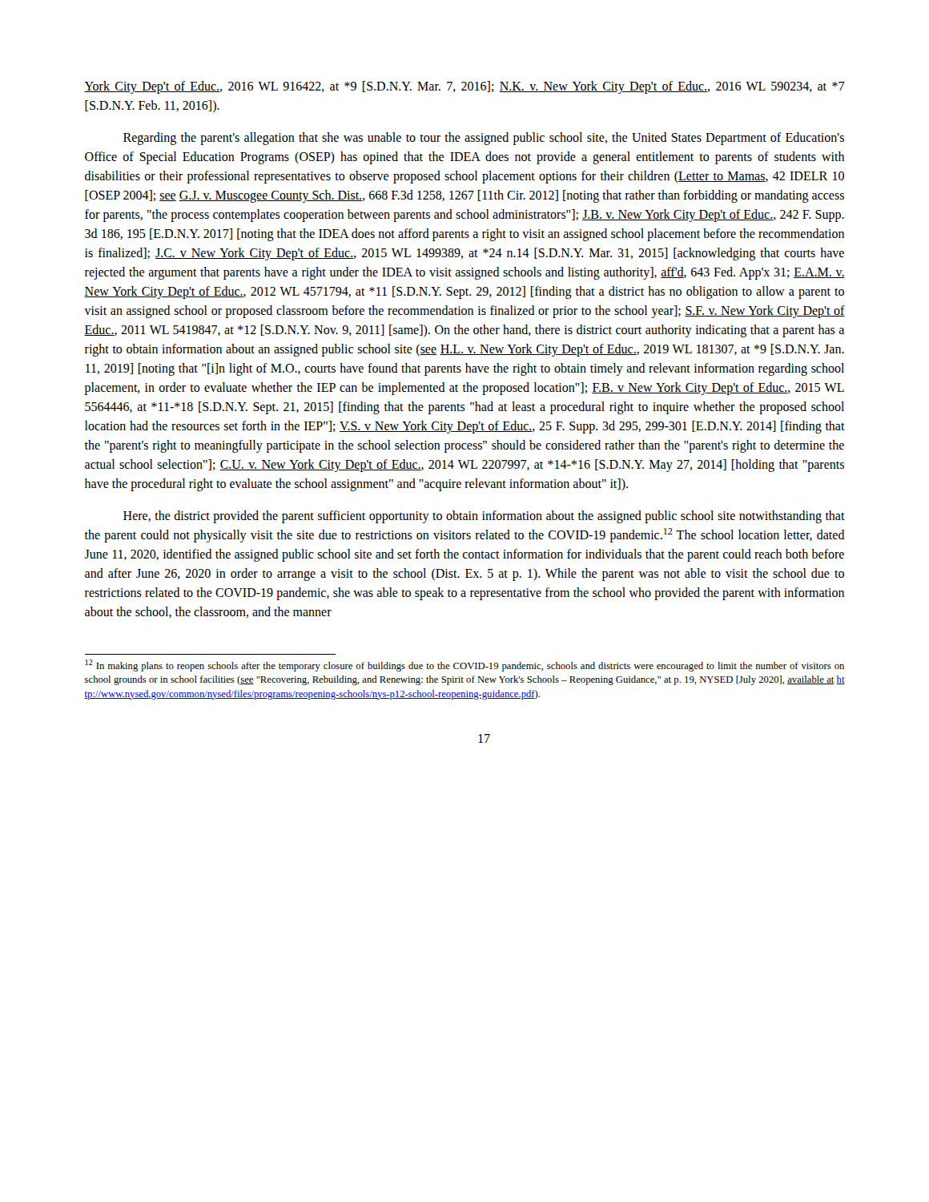York City Dep't of Educ., 2016 WL 916422, at *9 [S.D.N.Y. Mar. 7, 2016]; N.K. v. New York City Dep't of Educ., 2016 WL 590234, at *7 [S.D.N.Y. Feb. 11, 2016]).
Regarding the parent's allegation that she was unable to tour the assigned public school site, the United States Department of Education's Office of Special Education Programs (OSEP) has opined that the IDEA does not provide a general entitlement to parents of students with disabilities or their professional representatives to observe proposed school placement options for their children (Letter to Mamas, 42 IDELR 10 [OSEP 2004]; see G.J. v. Muscogee County Sch. Dist., 668 F.3d 1258, 1267 [11th Cir. 2012] [noting that rather than forbidding or mandating access for parents, "the process contemplates cooperation between parents and school administrators"]; J.B. v. New York City Dep't of Educ., 242 F. Supp. 3d 186, 195 [E.D.N.Y. 2017] [noting that the IDEA does not afford parents a right to visit an assigned school placement before the recommendation is finalized]; J.C. v New York City Dep't of Educ., 2015 WL 1499389, at *24 n.14 [S.D.N.Y. Mar. 31, 2015] [acknowledging that courts have rejected the argument that parents have a right under the IDEA to visit assigned schools and listing authority], aff'd, 643 Fed. App'x 31; E.A.M. v. New York City Dep't of Educ., 2012 WL 4571794, at *11 [S.D.N.Y. Sept. 29, 2012] [finding that a district has no obligation to allow a parent to visit an assigned school or proposed classroom before the recommendation is finalized or prior to the school year]; S.F. v. New York City Dep't of Educ., 2011 WL 5419847, at *12 [S.D.N.Y. Nov. 9, 2011] [same]). On the other hand, there is district court authority indicating that a parent has a right to obtain information about an assigned public school site (see H.L. v. New York City Dep't of Educ., 2019 WL 181307, at *9 [S.D.N.Y. Jan. 11, 2019] [noting that "[i]n light of M.O., courts have found that parents have the right to obtain timely and relevant information regarding school placement, in order to evaluate whether the IEP can be implemented at the proposed location"]; F.B. v New York City Dep't of Educ., 2015 WL 5564446, at *11-*18 [S.D.N.Y. Sept. 21, 2015] [finding that the parents "had at least a procedural right to inquire whether the proposed school location had the resources set forth in the IEP"]; V.S. v New York City Dep't of Educ., 25 F. Supp. 3d 295, 299-301 [E.D.N.Y. 2014] [finding that the "parent's right to meaningfully participate in the school selection process" should be considered rather than the "parent's right to determine the actual school selection"]; C.U. v. New York City Dep't of Educ., 2014 WL 2207997, at *14-*16 [S.D.N.Y. May 27, 2014] [holding that "parents have the procedural right to evaluate the school assignment" and "acquire relevant information about" it]).
Here, the district provided the parent sufficient opportunity to obtain information about the assigned public school site notwithstanding that the parent could not physically visit the site due to restrictions on visitors related to the COVID-19 pandemic.12 The school location letter, dated June 11, 2020, identified the assigned public school site and set forth the contact information for individuals that the parent could reach both before and after June 26, 2020 in order to arrange a visit to the school (Dist. Ex. 5 at p. 1). While the parent was not able to visit the school due to restrictions related to the COVID-19 pandemic, she was able to speak to a representative from the school who provided the parent with information about the school, the classroom, and the manner
12 In making plans to reopen schools after the temporary closure of buildings due to the COVID-19 pandemic, schools and districts were encouraged to limit the number of visitors on school grounds or in school facilities (see "Recovering, Rebuilding, and Renewing: the Spirit of New York's Schools – Reopening Guidance," at p. 19, NYSED [July 2020], available at http://www.nysed.gov/common/nysed/files/programs/reopening-schools/nys-p12-school-reopening-guidance.pdf).
17